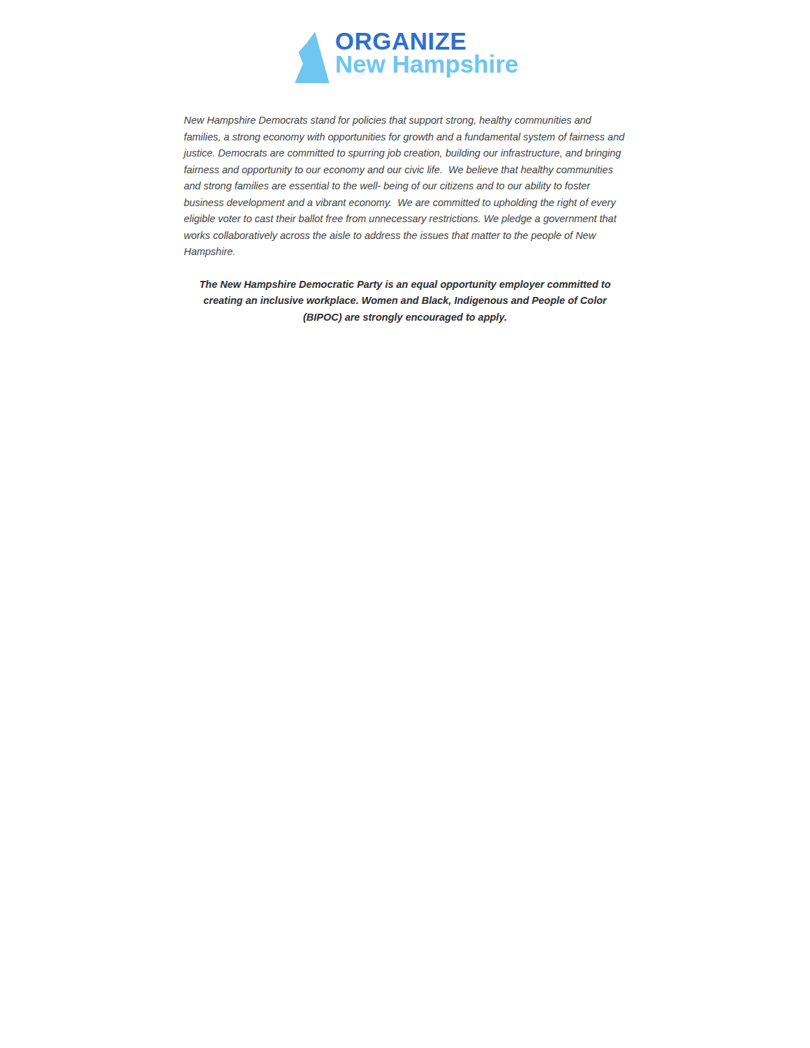Organize New Hampshire
New Hampshire Democrats stand for policies that support strong, healthy communities and families, a strong economy with opportunities for growth and a fundamental system of fairness and justice. Democrats are committed to spurring job creation, building our infrastructure, and bringing fairness and opportunity to our economy and our civic life. We believe that healthy communities and strong families are essential to the well- being of our citizens and to our ability to foster business development and a vibrant economy. We are committed to upholding the right of every eligible voter to cast their ballot free from unnecessary restrictions. We pledge a government that works collaboratively across the aisle to address the issues that matter to the people of New Hampshire.
The New Hampshire Democratic Party is an equal opportunity employer committed to creating an inclusive workplace. Women and Black, Indigenous and People of Color (BIPOC) are strongly encouraged to apply.